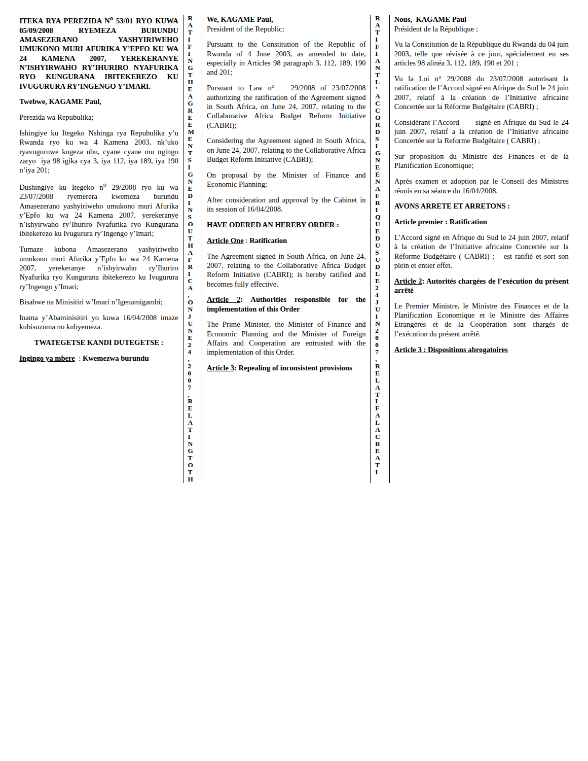| ITEKA RYA PEREZIDA N o 53/01 RYO KUWA 05/09/2008 RYEMEZA BURUNDU AMASEZERANO YASHYIRIWEHO UMUKONO MURI AFURIKA Y’EPFO KU WA 24 KAMENA 2007, YEREKERANYE N’ISHYIRWAHO RY’IHURIRO NYAFURIKA RYO KUNGURANA IBITEKEREZO KU IVUGURURA RY’INGENGO Y’IMARI. Twebwe, KAGAME Paul, Perezida wa Repubulika; Ishingiye ku Itegeko Nshinga rya Repubulika y’u Rwanda ryo ku wa 4 Kamena 2003, nk’uko ryavuguruwe kugeza ubu, cyane cyane mu ngingo zaryo iya 98 igika cya 3, iya 112, iya 189, iya 190 n’iya 201; Dushingiye ku Itegeko n o 29/2008 ryo ku wa 23/07/2008 ryemerera kwemeza burundu Amasezerano yashyiriweho umukono muri Afurika y’Epfo ku wa 24 Kamena 2007, yerekeranye n’ishyirwaho ry’Ihurirо Nyafurika ryo Kungurana ibitekerezo ku Ivugurura ry’Ingengo y’Imari; Tumaze kubona Amasezerano yashyiriweho umukono muri Afurika y’Epfo ku wa 24 Kamena 2007, yerekeranye n’ishyirwaho ry’Ihuriro Nyafurika ryo Kungurana ibitekerezo ku Ivugurura ry’Ingengo y’Imari; Bisabwe na Minisitiri w’Imari n’Igenamigambi; Inama y’Abaminisitiri yo kuwa 16/04/2008 imaze kubisuzuma no kubyemeza. TWATEGETSE KANDI DUTEGETSE : Ingingo ya mbere : Kwemezwa burundu | R A T I F I N G T H E A G R E E M E N T S I G N E D I N S O U T H A F R I C A , O N J U N E 2 4 , 2 0 0 7 , R E L A T I N G T O T H | We, KAGAME Paul, President of the Republic; Pursuant to the Constitution of the Republic of Rwanda of 4 June 2003, as amended to date, especially in Articles 98 paragraph 3, 112, 189, 190 and 201; Pursuant to Law n° 29/2008 of 23/07/2008 authorizing the ratification of the Agreement signed in South Africa, on June 24, 2007, relating to the Collaborative Africa Budget Reform Initiative (CABRI); Considering the Agreement signed in South Africa, on June 24, 2007, relating to the Collaborative Africa Budget Reform Initiative (CABRI); On proposal by the Minister of Finance and Economic Planning; After consideration and approval by the Cabinet in its session of 16/04/2008. HAVE ODERED AN HEREBY ORDER : Article One : Ratification The Agreement signed in South Africa, on June 24, 2007, relating to the Collaborative Africa Budget Reform Initiative (CABRI); is hereby ratified and becomes fully effective. Article 2 : Authorities responsible for the implementation of this Order The Prime Minister, the Minister of Finance and Economic Planning and the Minister of Foreign Affairs and Cooperation are entrusted with the implementation of this Order. Article 3 : Repealing of inconsistent provisions | R A T I F I A N T L ’ A C C O R D S I G N E E N A F R I Q U E D U S U D L E 2 4 J U I N 2 0 0 7 , R E L A T I F A L A C R E A T I | Nous, KAGAME Paul Président de la République ; Vu la Constitution de la République du Rwanda du 04 juin 2003, telle que révisée à ce jour, spécialement en ses articles 98 alinéa 3, 112, 189, 190 et 201 ; Vu la Loi n° 29/2008 du 23/07/2008 autorisant la ratification de l’Accord signé en Afrique du Sud le 24 juin 2007, relatif à la création de l’Initiative africaine Concertée sur la Réforme Budgétaire (CABRI) ; Considérant l’Accord signé en Afrique du Sud le 24 juin 2007, relatif a la création de l’Initiative africaine Concertée sur la Reforme Budgétaire ( CABRI) ; Sur proposition du Ministre des Finances et de la Planification Economique; Après examen et adoption par le Conseil des Ministres réunis en sa séance du 16/04/2008. AVONS ARRETE ET ARRETONS : Article premier : Ratification L’Accord signé en Afrique du Sud le 24 juin 2007, relatif à la création de l’Initiative africaine Concertée sur la Réforme Budgétaire ( CABRI) ; est ratifié et sort son plein et entier effet. Article 2 : Autorités chargées de l’exécution du présent arrêté Le Premier Ministre, le Ministre des Finances et de la Planification Economique et le Ministre des Affaires Etrangères et de la Coopération sont chargés de l’exécution du présent arrêté. Article 3 : Dispositions abrogatoires |